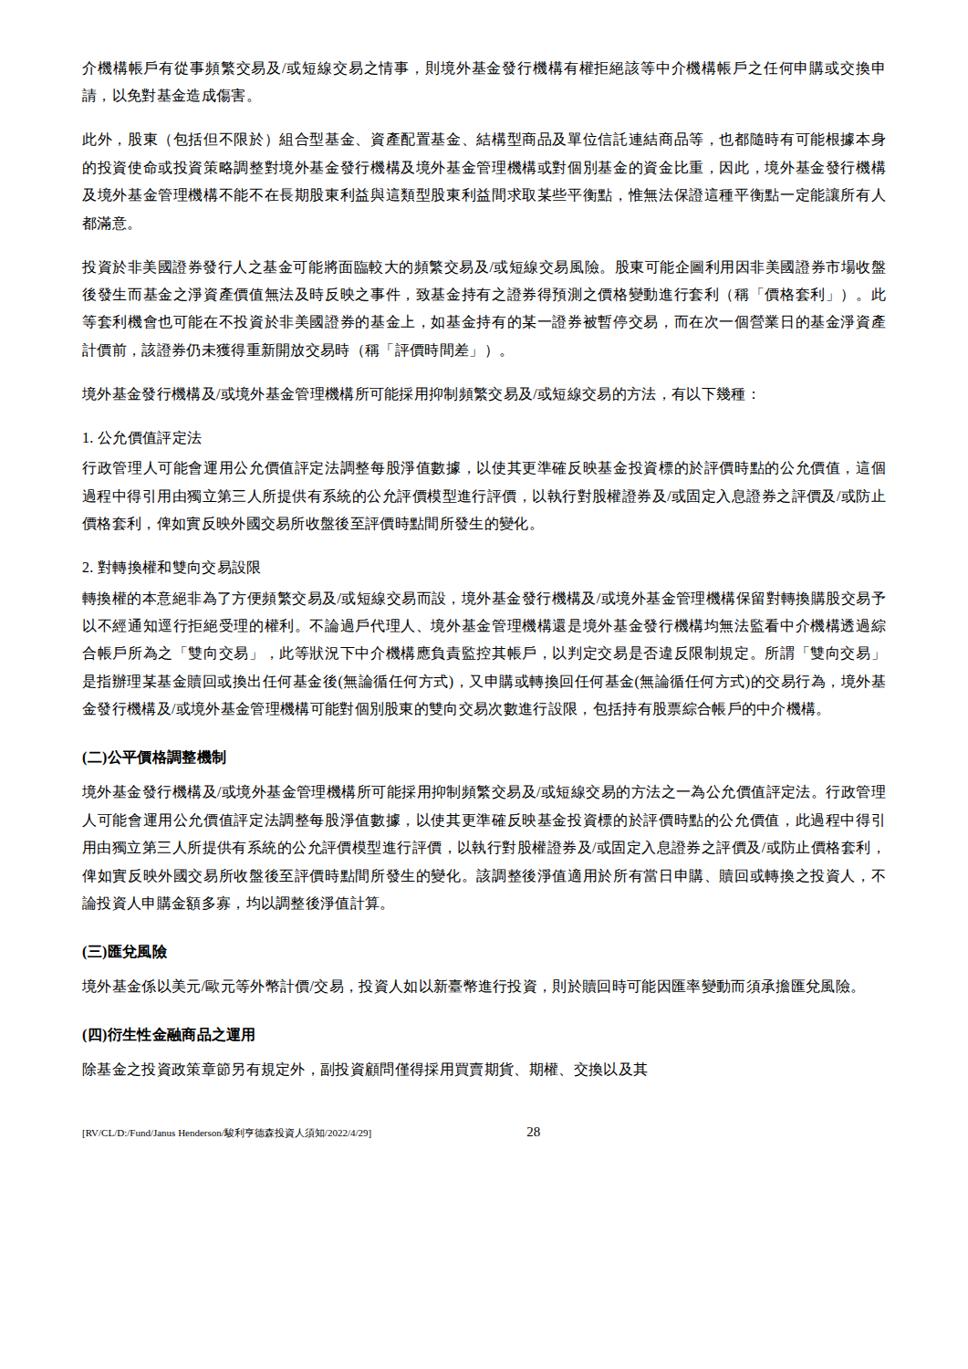介機構帳戶有從事頻繁交易及/或短線交易之情事，則境外基金發行機構有權拒絕該等中介機構帳戶之任何申購或交換申請，以免對基金造成傷害。
此外，股東（包括但不限於）組合型基金、資產配置基金、結構型商品及單位信託連結商品等，也都隨時有可能根據本身的投資使命或投資策略調整對境外基金發行機構及境外基金管理機構或對個別基金的資金比重，因此，境外基金發行機構及境外基金管理機構不能不在長期股東利益與這類型股東利益間求取某些平衡點，惟無法保證這種平衡點一定能讓所有人都滿意。
投資於非美國證券發行人之基金可能將面臨較大的頻繁交易及/或短線交易風險。股東可能企圖利用因非美國證券市場收盤後發生而基金之淨資產價值無法及時反映之事件，致基金持有之證券得預測之價格變動進行套利（稱「價格套利」）。此等套利機會也可能在不投資於非美國證券的基金上，如基金持有的某一證券被暫停交易，而在次一個營業日的基金淨資產計價前，該證券仍未獲得重新開放交易時（稱「評價時間差」）。
境外基金發行機構及/或境外基金管理機構所可能採用抑制頻繁交易及/或短線交易的方法，有以下幾種：
1. 公允價值評定法
行政管理人可能會運用公允價值評定法調整每股淨值數據，以使其更準確反映基金投資標的於評價時點的公允價值，這個過程中得引用由獨立第三人所提供有系統的公允評價模型進行評價，以執行對股權證券及/或固定入息證券之評價及/或防止價格套利，俾如實反映外國交易所收盤後至評價時點間所發生的變化。
2. 對轉換權和雙向交易設限
轉換權的本意絕非為了方便頻繁交易及/或短線交易而設，境外基金發行機構及/或境外基金管理機構保留對轉換購股交易予以不經通知逕行拒絕受理的權利。不論過戶代理人、境外基金管理機構還是境外基金發行機構均無法監看中介機構透過綜合帳戶所為之「雙向交易」，此等狀況下中介機構應負責監控其帳戶，以判定交易是否違反限制規定。所謂「雙向交易」是指辦理某基金贖回或換出任何基金後(無論循任何方式)，又申購或轉換回任何基金(無論循任何方式)的交易行為，境外基金發行機構及/或境外基金管理機構可能對個別股東的雙向交易次數進行設限，包括持有股票綜合帳戶的中介機構。
(二)公平價格調整機制
境外基金發行機構及/或境外基金管理機構所可能採用抑制頻繁交易及/或短線交易的方法之一為公允價值評定法。行政管理人可能會運用公允價值評定法調整每股淨值數據，以使其更準確反映基金投資標的於評價時點的公允價值，此過程中得引用由獨立第三人所提供有系統的公允評價模型進行評價，以執行對股權證券及/或固定入息證券之評價及/或防止價格套利，俾如實反映外國交易所收盤後至評價時點間所發生的變化。該調整後淨值適用於所有當日申購、贖回或轉換之投資人，不論投資人申購金額多寡，均以調整後淨值計算。
(三)匯兌風險
境外基金係以美元/歐元等外幣計價/交易，投資人如以新臺幣進行投資，則於贖回時可能因匯率變動而須承擔匯兌風險。
(四)衍生性金融商品之運用
除基金之投資政策章節另有規定外，副投資顧問僅得採用買賣期貨、期權、交換以及其
[RV/CL/D:/Fund/Janus Henderson/駿利亨德森投資人須知/2022/4/29] 28